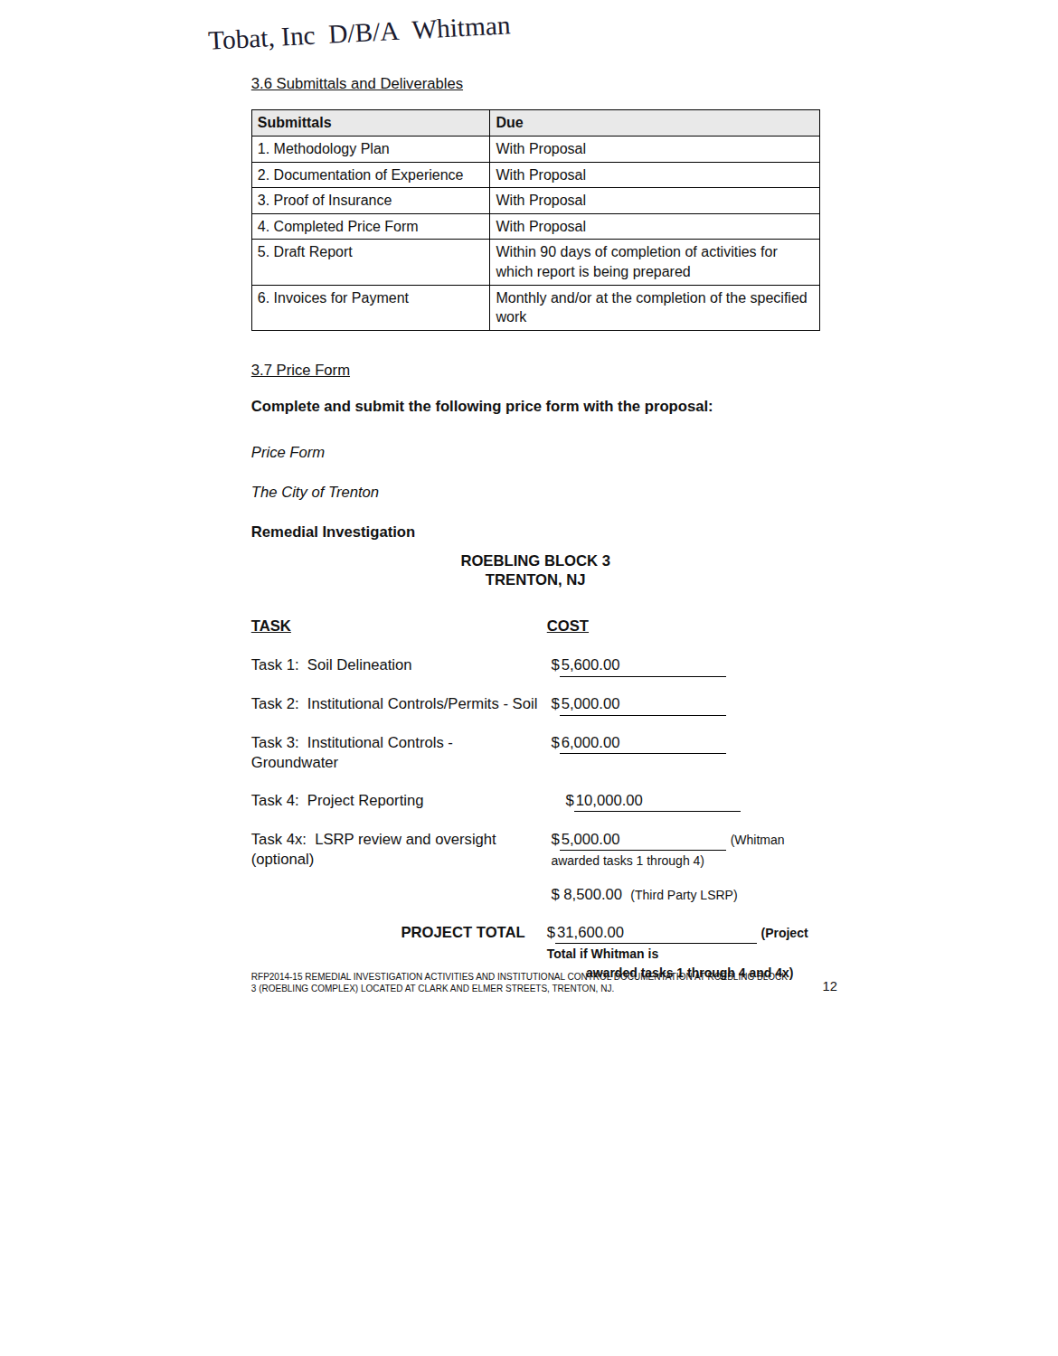Tobat, Inc D/B/A Whitman
3.6 Submittals and Deliverables
| Submittals | Due |
| --- | --- |
| 1. Methodology Plan | With Proposal |
| 2. Documentation of Experience | With Proposal |
| 3. Proof of Insurance | With Proposal |
| 4. Completed Price Form | With Proposal |
| 5. Draft Report | Within 90 days of completion of activities for which report is being prepared |
| 6. Invoices for Payment | Monthly and/or at the completion of the specified work |
3.7 Price Form
Complete and submit the following price form with the proposal:
Price Form
The City of Trenton
Remedial Investigation
ROEBLING BLOCK 3
TRENTON, NJ
TASK
COST
Task 1: Soil Delineation
$5,600.00
Task 2: Institutional Controls/Permits - Soil
$5,000.00
Task 3: Institutional Controls - Groundwater
$6,000.00
Task 4: Project Reporting
$10,000.00
Task 4x: LSRP review and oversight (optional)
$5,000.00 (Whitman awarded tasks 1 through 4)
$ 8,500.00 (Third Party LSRP)
PROJECT TOTAL
$31,600.00 (Project Total if Whitman is awarded tasks 1 through 4 and 4x)
RFP2014-15 REMEDIAL INVESTIGATION ACTIVITIES AND INSTITUTIONAL CONTROL DOCUMENTATION AT ROEBLING BLOCK 3 (ROEBLING COMPLEX) LOCATED AT CLARK AND ELMER STREETS, TRENTON, NJ.
12